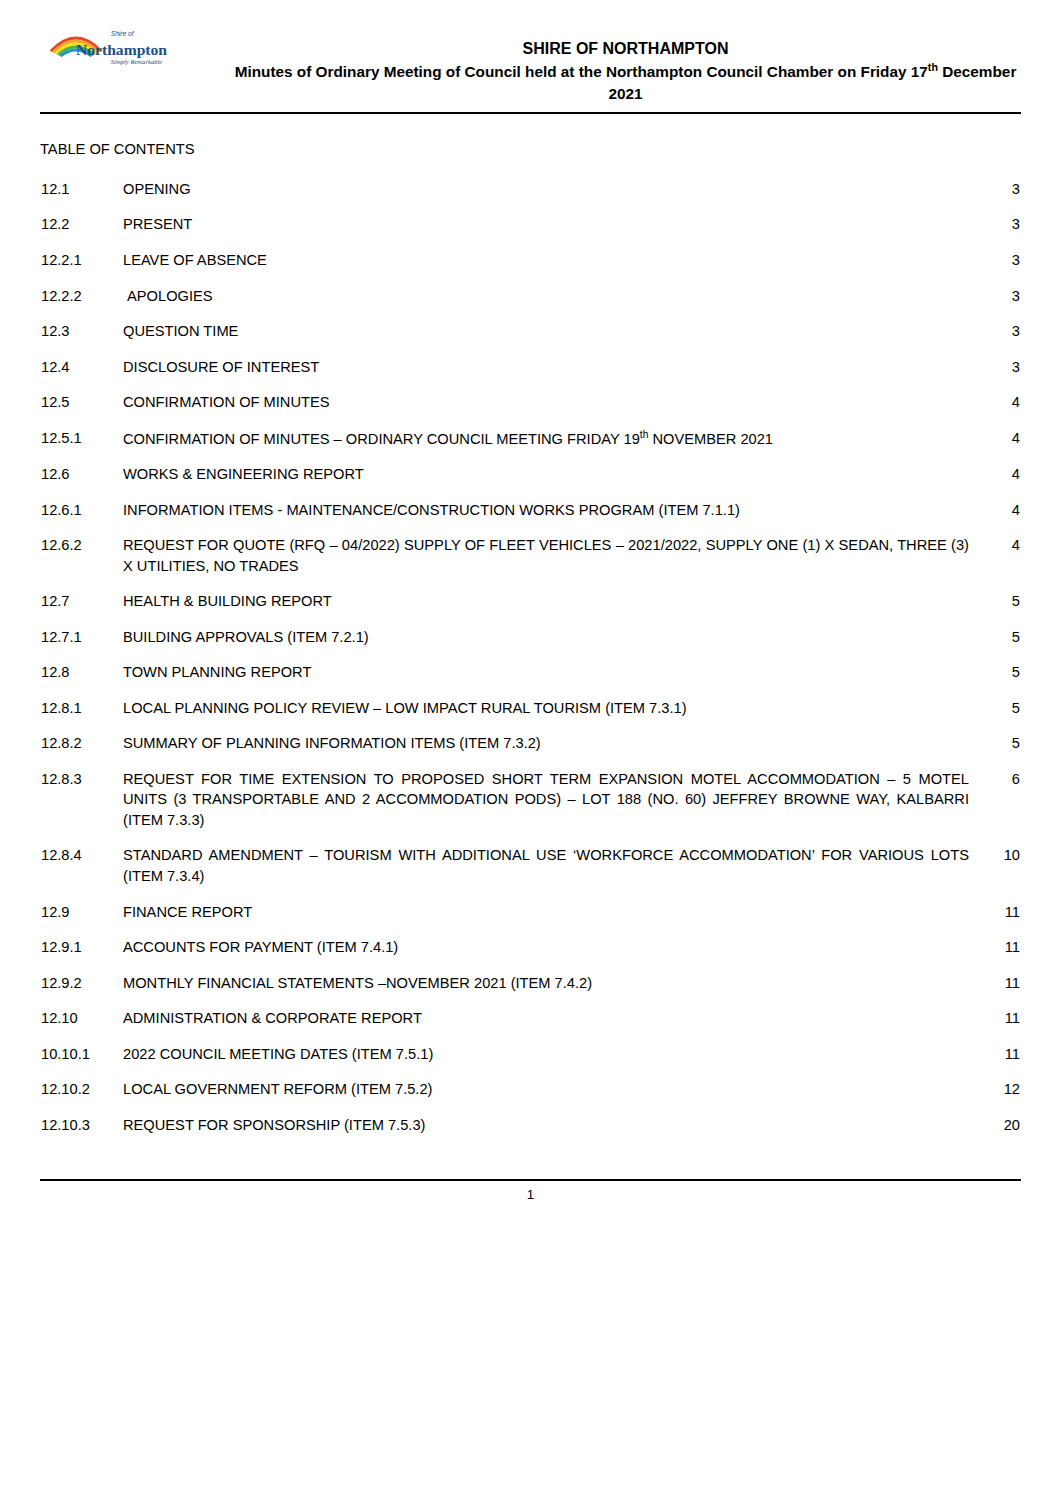Shire of Northampton Simply Remarkable
SHIRE OF NORTHAMPTON
Minutes of Ordinary Meeting of Council held at the Northampton Council Chamber on Friday 17th December 2021
TABLE OF CONTENTS
| 12.1 | OPENING | 3 |
| 12.2 | PRESENT | 3 |
| 12.2.1 | LEAVE OF ABSENCE | 3 |
| 12.2.2 | APOLOGIES | 3 |
| 12.3 | QUESTION TIME | 3 |
| 12.4 | DISCLOSURE OF INTEREST | 3 |
| 12.5 | CONFIRMATION OF MINUTES | 4 |
| 12.5.1 | CONFIRMATION OF MINUTES – ORDINARY COUNCIL MEETING FRIDAY 19 th NOVEMBER 2021 | 4 |
| 12.6 | WORKS & ENGINEERING REPORT | 4 |
| 12.6.1 | INFORMATION ITEMS - MAINTENANCE/CONSTRUCTION WORKS PROGRAM (ITEM 7.1.1) | 4 |
| 12.6.2 | REQUEST FOR QUOTE (RFQ – 04/2022) SUPPLY OF FLEET VEHICLES – 2021/2022, SUPPLY ONE (1) X SEDAN, THREE (3) X UTILITIES, NO TRADES | 4 |
| 12.7 | HEALTH & BUILDING REPORT | 5 |
| 12.7.1 | BUILDING APPROVALS (ITEM 7.2.1) | 5 |
| 12.8 | TOWN PLANNING REPORT | 5 |
| 12.8.1 | LOCAL PLANNING POLICY REVIEW – LOW IMPACT RURAL TOURISM (ITEM 7.3.1) | 5 |
| 12.8.2 | SUMMARY OF PLANNING INFORMATION ITEMS (ITEM 7.3.2) | 5 |
| 12.8.3 | REQUEST FOR TIME EXTENSION TO PROPOSED SHORT TERM EXPANSION MOTEL ACCOMMODATION – 5 MOTEL UNITS (3 TRANSPORTABLE AND 2 ACCOMMODATION PODS) – LOT 188 (NO. 60) JEFFREY BROWNE WAY, KALBARRI (ITEM 7.3.3) | 6 |
| 12.8.4 | STANDARD AMENDMENT – TOURISM WITH ADDITIONAL USE ‘WORKFORCE ACCOMMODATION’ FOR VARIOUS LOTS (ITEM 7.3.4) | 10 |
| 12.9 | FINANCE REPORT | 11 |
| 12.9.1 | ACCOUNTS FOR PAYMENT (ITEM 7.4.1) | 11 |
| 12.9.2 | MONTHLY FINANCIAL STATEMENTS –NOVEMBER 2021 (ITEM 7.4.2) | 11 |
| 12.10 | ADMINISTRATION & CORPORATE REPORT | 11 |
| 10.10.1 | 2022 COUNCIL MEETING DATES (ITEM 7.5.1) | 11 |
| 12.10.2 | LOCAL GOVERNMENT REFORM (ITEM 7.5.2) | 12 |
| 12.10.3 | REQUEST FOR SPONSORSHIP (ITEM 7.5.3) | 20 |
1